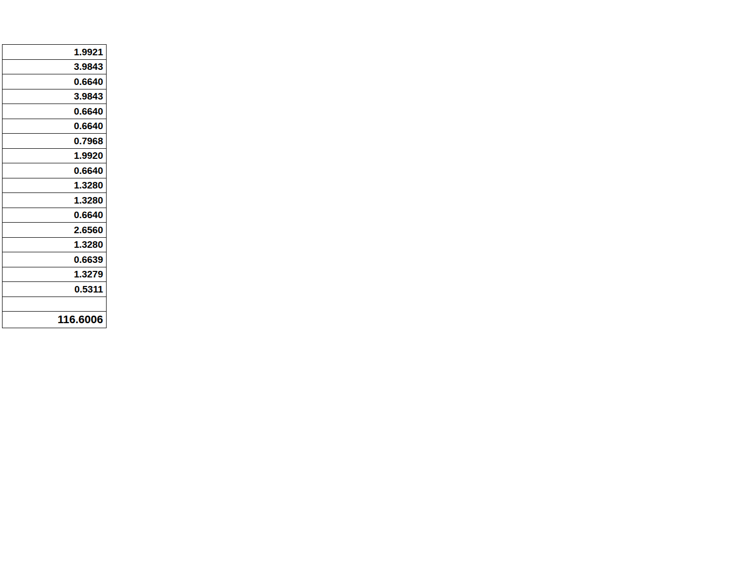| 1.9921 |
| 3.9843 |
| 0.6640 |
| 3.9843 |
| 0.6640 |
| 0.6640 |
| 0.7968 |
| 1.9920 |
| 0.6640 |
| 1.3280 |
| 1.3280 |
| 0.6640 |
| 2.6560 |
| 1.3280 |
| 0.6639 |
| 1.3279 |
| 0.5311 |
| 116.6006 |